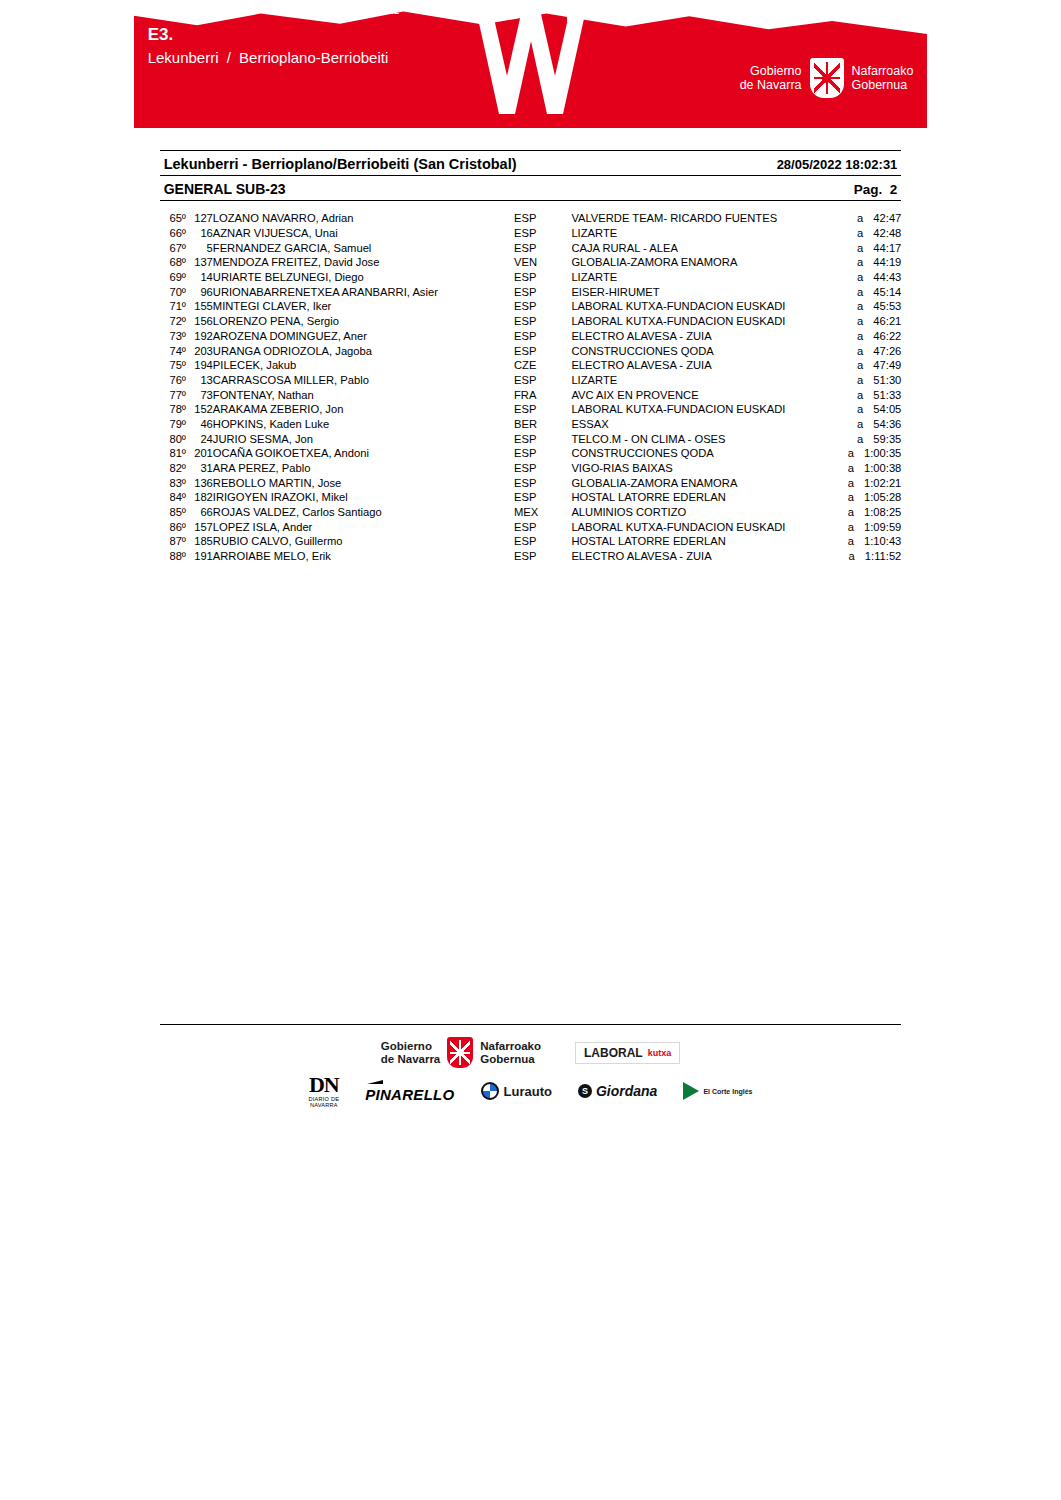VUELTA NAVARRA 2022 · NAFARROAKO ITZULIA 2022
E3.
Lekunberri / Berrioplano-Berriobeiti
Gobierno
de Navarra
Nafarroako
Gobernua
Lekunberri - Berrioplano/Berriobeiti (San Cristobal) 28/05/2022 18:02:31
GENERAL SUB-23 Pag. 2
| 65º | 127 | LOZANO NAVARRO, Adrian | ESP | VALVERDE TEAM- RICARDO FUENTES | a 42:47 |
| 66º | 16 | AZNAR VIJUESCA, Unai | ESP | LIZARTE | a 42:48 |
| 67º | 5 | FERNANDEZ GARCIA, Samuel | ESP | CAJA RURAL - ALEA | a 44:17 |
| 68º | 137 | MENDOZA FREITEZ, David Jose | VEN | GLOBALIA-ZAMORA ENAMORA | a 44:19 |
| 69º | 14 | URIARTE BELZUNEGI, Diego | ESP | LIZARTE | a 44:43 |
| 70º | 96 | URIONABARRENETXEA ARANBARRI, Asier | ESP | EISER-HIRUMET | a 45:14 |
| 71º | 155 | MINTEGI CLAVER, Iker | ESP | LABORAL KUTXA-FUNDACION EUSKADI | a 45:53 |
| 72º | 156 | LORENZO PENA, Sergio | ESP | LABORAL KUTXA-FUNDACION EUSKADI | a 46:21 |
| 73º | 192 | AROZENA DOMINGUEZ, Aner | ESP | ELECTRO ALAVESA - ZUIA | a 46:22 |
| 74º | 203 | URANGA ODRIOZOLA, Jagoba | ESP | CONSTRUCCIONES QODA | a 47:26 |
| 75º | 194 | PILECEK, Jakub | CZE | ELECTRO ALAVESA - ZUIA | a 47:49 |
| 76º | 13 | CARRASCOSA MILLER, Pablo | ESP | LIZARTE | a 51:30 |
| 77º | 73 | FONTENAY, Nathan | FRA | AVC AIX EN PROVENCE | a 51:33 |
| 78º | 152 | ARAKAMA ZEBERIO, Jon | ESP | LABORAL KUTXA-FUNDACION EUSKADI | a 54:05 |
| 79º | 46 | HOPKINS, Kaden Luke | BER | ESSAX | a 54:36 |
| 80º | 24 | JURIO SESMA, Jon | ESP | TELCO.M - ON CLIMA - OSES | a 59:35 |
| 81º | 201 | OCAÑA GOIKOETXEA, Andoni | ESP | CONSTRUCCIONES QODA | a 1:00:35 |
| 82º | 31 | ARA PEREZ, Pablo | ESP | VIGO-RIAS BAIXAS | a 1:00:38 |
| 83º | 136 | REBOLLO MARTIN, Jose | ESP | GLOBALIA-ZAMORA ENAMORA | a 1:02:21 |
| 84º | 182 | IRIGOYEN IRAZOKI, Mikel | ESP | HOSTAL LATORRE EDERLAN | a 1:05:28 |
| 85º | 66 | ROJAS VALDEZ, Carlos Santiago | MEX | ALUMINIOS CORTIZO | a 1:08:25 |
| 86º | 157 | LOPEZ ISLA, Ander | ESP | LABORAL KUTXA-FUNDACION EUSKADI | a 1:09:59 |
| 87º | 185 | RUBIO CALVO, Guillermo | ESP | HOSTAL LATORRE EDERLAN | a 1:10:43 |
| 88º | 191 | ARROIABE MELO, Erik | ESP | ELECTRO ALAVESA - ZUIA | a 1:11:52 |
Gobierno
de Navarra Nafarroako
Gobernua
LABORAL kutxa
DN
DIARIO DE
NAVARRA
PINARELLO
Lurauto
SGiordana
El Corte Inglés